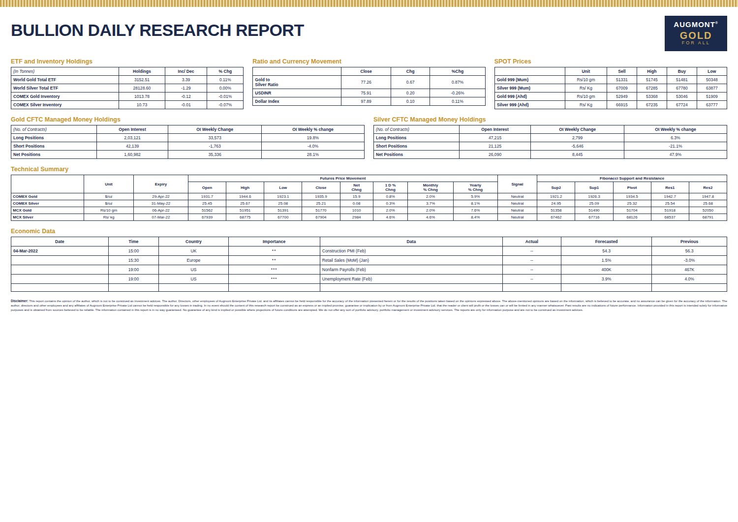Bullion Daily Research Report
AUGMONT®
GOLD
FOR ALL
ETF and Inventory Holdings
| (In Tonnes) | Holdings | Inc/ Dec | % Chg |
| --- | --- | --- | --- |
| World Gold Total ETF | 3152.51 | 3.39 | 0.11% |
| World Silver Total ETF | 28128.60 | -1.29 | 0.00% |
| COMEX Gold Inventory | 1013.78 | -0.12 | -0.01% |
| COMEX Silver Inventory | 10.73 | -0.01 | -0.07% |
Ratio and Currency Movement
| | Close | Chg | %Chg |
| --- | --- | --- | --- |
| Gold to Silver Ratio | 77.26 | 0.67 | 0.87% |
| USDINR | 75.91 | 0.20 | -0.26% |
| Dollar Index | 97.89 | 0.10 | 0.11% |
SPOT Prices
| | Unit | Sell | High | Buy | Low |
| --- | --- | --- | --- | --- | --- |
| Gold 999 (Mum) | Rs/10 gm | 51331 | 51745 | 51481 | 50348 |
| Silver 999 (Mum) | Rs/ Kg | 67009 | 67285 | 67780 | 63877 |
| Gold 999 (Ahd) | Rs/10 gm | 52949 | 53368 | 53046 | 51909 |
| Silver 999 (Ahd) | Rs/ Kg | 66915 | 67235 | 67724 | 63777 |
Gold CFTC Managed Money Holdings
| (No. of Contracts) | Open Interest | OI Weekly Change | OI Weekly % change |
| --- | --- | --- | --- |
| Long Positions | 2,03,121 | 33,573 | 19.8% |
| Short Positions | 42,139 | -1,763 | -4.0% |
| Net Positions | 1,60,982 | 35,336 | 28.1% |
Silver CFTC Managed Money Holdings
| (No. of Contracts) | Open Interest | OI Weekly Change | OI Weekly % change |
| --- | --- | --- | --- |
| Long Positions | 47,215 | 2,799 | 6.3% |
| Short Positions | 21,125 | -5,646 | -21.1% |
| Net Positions | 26,090 | 8,445 | 47.9% |
Technical Summary
| | Unit | Expiry | Futures Price Movement | Signal | Fibonacci Support and Resistance |
| --- | --- | --- | --- | --- | --- |
| Open | High | Low | Close | Net Chng | 1 D % Chng | Monthly % Chng | Yearly % Chng | Sup2 | Sup1 | Pivot | Res1 | Res2 |
| COMEX Gold | $/oz | 29-Apr-22 | 1931.7 | 1944.6 | 1923.1 | 1935.9 | 15.9 | 0.8% | 2.0% | 5.9% | Neutral | 1921.2 | 1926.3 | 1934.5 | 1942.7 | 1947.8 |
| COMEX Silver | $/oz | 31-May-22 | 25.45 | 25.67 | 25.08 | 25.21 | 0.08 | 0.3% | 3.7% | 8.1% | Neutral | 24.95 | 25.09 | 25.32 | 25.54 | 25.68 |
| MCX Gold | Rs/10 gm | 06-Apr-22 | 51562 | 51951 | 51391 | 51770 | 1010 | 2.0% | 2.0% | 7.6% | Neutral | 51358 | 51490 | 51704 | 51918 | 52050 |
| MCX Silver | Rs/ kg | 07-Mar-22 | 67939 | 68775 | 67700 | 67904 | 2984 | 4.6% | 4.6% | 8.4% | Neutral | 67462 | 67716 | 68126 | 68537 | 68791 |
Economic Data
| Date | Time | Country | Importance | Data | Actual | Forecasted | Previous |
| --- | --- | --- | --- | --- | --- | --- | --- |
| 04-Mar-2022 | 15:00 | UK | ** | Construction PMI (Feb) | -- | 54.3 | 56.3 |
| | 15:30 | Europe | ** | Retail Sales (MoM) (Jan) | -- | 1.5% | -3.0% |
| | 19:00 | US | *** | Nonfarm Payrolls (Feb) | -- | 400K | 467K |
| | 19:00 | US | *** | Unemployment Rate (Feb) | -- | 3.9% | 4.0% |
Disclaimer: This report contains the opinion of the author, which is not to be construed as investment advices. The author, Directors, other employees of Augmont Enterprise Private Ltd. and its affiliates cannot be held responsible for the accuracy of the information presented herein or for the results of the positions taken based on the opinions expressed above. The above-mentioned opinions are based on the information, which is believed to be accurate, and no assurance can be given for the accuracy of the information. The author, directors and other employees and any affiliates of Augmont Enterprise Private Ltd cannot be held responsible for any losses in trading. In no event should the content of this research report be construed as an express or an implied promise, guarantee or implication by or from Augmont Enterprise Private Ltd. that the reader or client will profit or the losses can or will be limited in any manner whatsoever. Past results are no indications of future performance. Information provided in this report is intended solely for informative purposes and is obtained from sources believed to be reliable. The information contained in this report is in no way guaranteed. No guarantee of any kind is implied or possible where projections of future conditions are attempted. We do not offer any sort of portfolio advisory, portfolio management or investment advisory services. The reports are only for information purpose and are not to be construed as investment advices.